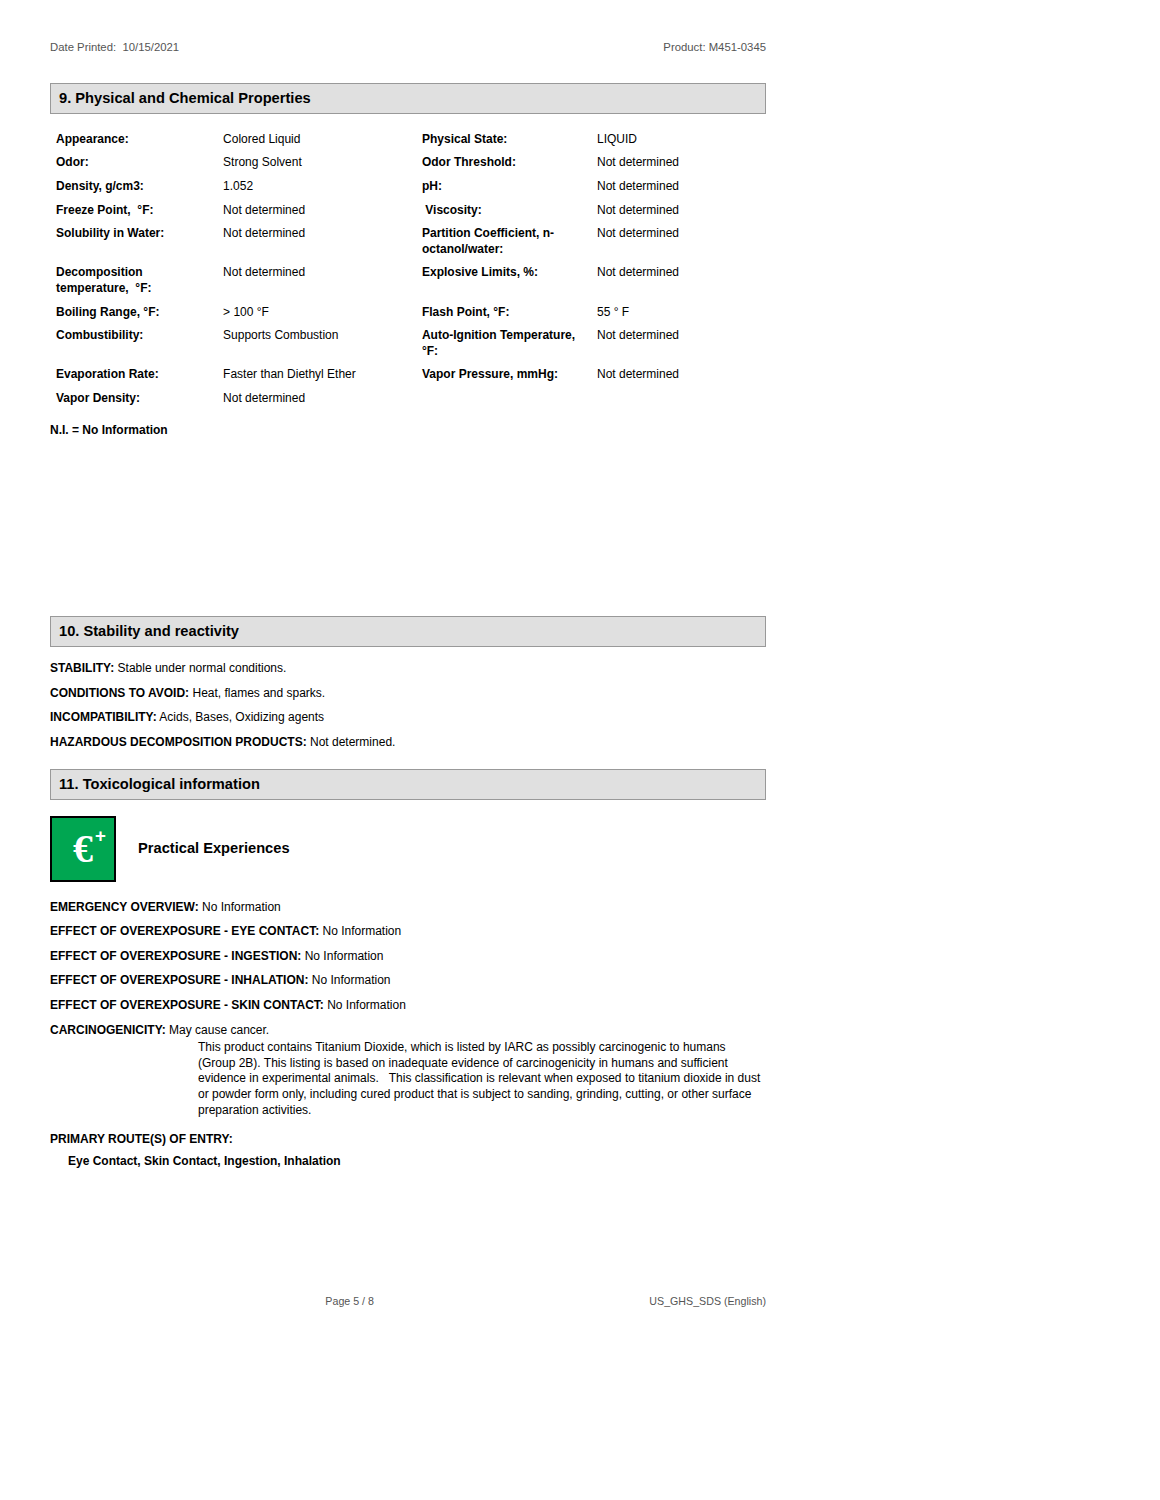Date Printed: 10/15/2021
Product: M451-0345
9. Physical and Chemical Properties
| Appearance: | Colored Liquid | Physical State: | LIQUID |
| Odor: | Strong Solvent | Odor Threshold: | Not determined |
| Density, g/cm3: | 1.052 | pH: | Not determined |
| Freeze Point, °F: | Not determined | Viscosity: | Not determined |
| Solubility in Water: | Not determined | Partition Coefficient, n-octanol/water: | Not determined |
| Decomposition temperature, °F: | Not determined | Explosive Limits, %: | Not determined |
| Boiling Range, °F: | > 100 °F | Flash Point, °F: | 55 ° F |
| Combustibility: | Supports Combustion | Auto-Ignition Temperature, °F: | Not determined |
| Evaporation Rate: | Faster than Diethyl Ether | Vapor Pressure, mmHg: | Not determined |
| Vapor Density: | Not determined | | |
N.I. = No Information
10. Stability and reactivity
STABILITY: Stable under normal conditions.
CONDITIONS TO AVOID: Heat, flames and sparks.
INCOMPATIBILITY: Acids, Bases, Oxidizing agents
HAZARDOUS DECOMPOSITION PRODUCTS: Not determined.
11. Toxicological information
+ €
Practical Experiences
EMERGENCY OVERVIEW: No Information
EFFECT OF OVEREXPOSURE - EYE CONTACT: No Information
EFFECT OF OVEREXPOSURE - INGESTION: No Information
EFFECT OF OVEREXPOSURE - INHALATION: No Information
EFFECT OF OVEREXPOSURE - SKIN CONTACT: No Information
CARCINOGENICITY: May cause cancer.
This product contains Titanium Dioxide, which is listed by IARC as possibly carcinogenic to humans (Group 2B). This listing is based on inadequate evidence of carcinogenicity in humans and sufficient evidence in experimental animals. This classification is relevant when exposed to titanium dioxide in dust or powder form only, including cured product that is subject to sanding, grinding, cutting, or other surface preparation activities.
PRIMARY ROUTE(S) OF ENTRY:
Eye Contact, Skin Contact, Ingestion, Inhalation
Page 5 / 8
US_GHS_SDS (English)